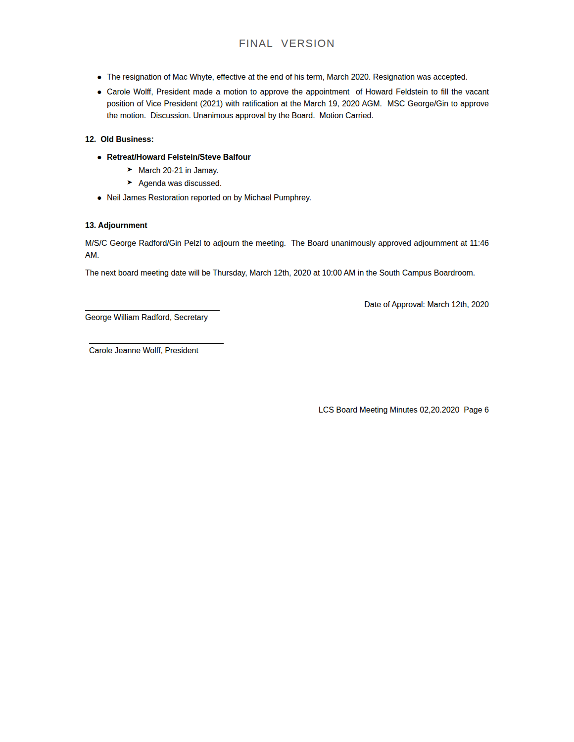FINAL VERSION
The resignation of Mac Whyte, effective at the end of his term, March 2020. Resignation was accepted.
Carole Wolff, President made a motion to approve the appointment of Howard Feldstein to fill the vacant position of Vice President (2021) with ratification at the March 19, 2020 AGM. MSC George/Gin to approve the motion. Discussion. Unanimous approval by the Board. Motion Carried.
12. Old Business:
Retreat/Howard Felstein/Steve Balfour
March 20-21 in Jamay.
Agenda was discussed.
Neil James Restoration reported on by Michael Pumphrey.
13. Adjournment
M/S/C George Radford/Gin Pelzl to adjourn the meeting. The Board unanimously approved adjournment at 11:46 AM.
The next board meeting date will be Thursday, March 12th, 2020 at 10:00 AM in the South Campus Boardroom.
Date of Approval: March 12th, 2020
George William Radford, Secretary
Carole Jeanne Wolff, President
LCS Board Meeting Minutes 02,20.2020 Page 6